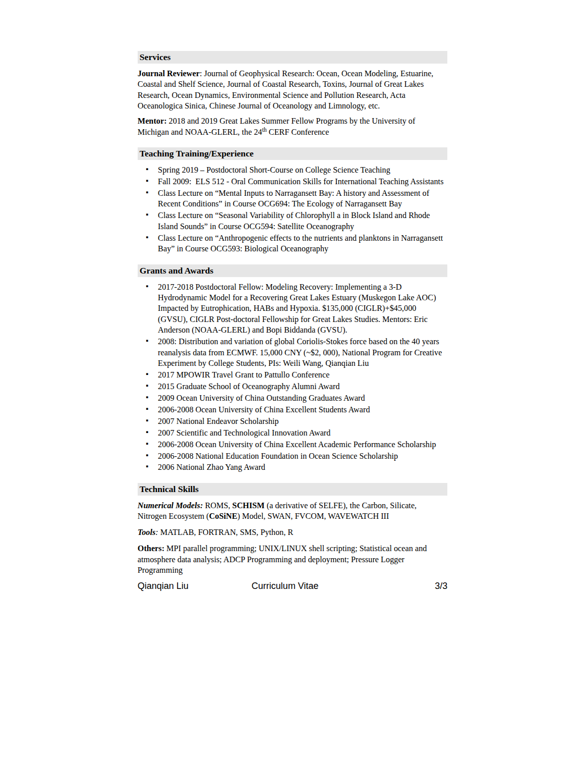Services
Journal Reviewer: Journal of Geophysical Research: Ocean, Ocean Modeling, Estuarine, Coastal and Shelf Science, Journal of Coastal Research, Toxins, Journal of Great Lakes Research, Ocean Dynamics, Environmental Science and Pollution Research, Acta Oceanologica Sinica, Chinese Journal of Oceanology and Limnology, etc.
Mentor: 2018 and 2019 Great Lakes Summer Fellow Programs by the University of Michigan and NOAA-GLERL, the 24th CERF Conference
Teaching Training/Experience
Spring 2019 – Postdoctoral Short-Course on College Science Teaching
Fall 2009: ELS 512 - Oral Communication Skills for International Teaching Assistants
Class Lecture on “Mental Inputs to Narragansett Bay: A history and Assessment of Recent Conditions” in Course OCG694: The Ecology of Narragansett Bay
Class Lecture on “Seasonal Variability of Chlorophyll a in Block Island and Rhode Island Sounds” in Course OCG594: Satellite Oceanography
Class Lecture on “Anthropogenic effects to the nutrients and planktons in Narragansett Bay” in Course OCG593: Biological Oceanography
Grants and Awards
2017-2018 Postdoctoral Fellow: Modeling Recovery: Implementing a 3-D Hydrodynamic Model for a Recovering Great Lakes Estuary (Muskegon Lake AOC) Impacted by Eutrophication, HABs and Hypoxia. $135,000 (CIGLR)+$45,000 (GVSU), CIGLR Post-doctoral Fellowship for Great Lakes Studies. Mentors: Eric Anderson (NOAA-GLERL) and Bopi Biddanda (GVSU).
2008: Distribution and variation of global Coriolis-Stokes force based on the 40 years reanalysis data from ECMWF. 15,000 CNY (~$2, 000), National Program for Creative Experiment by College Students, PIs: Weili Wang, Qianqian Liu
2017 MPOWIR Travel Grant to Pattullo Conference
2015 Graduate School of Oceanography Alumni Award
2009 Ocean University of China Outstanding Graduates Award
2006-2008 Ocean University of China Excellent Students Award
2007 National Endeavor Scholarship
2007 Scientific and Technological Innovation Award
2006-2008 Ocean University of China Excellent Academic Performance Scholarship
2006-2008 National Education Foundation in Ocean Science Scholarship
2006 National Zhao Yang Award
Technical Skills
Numerical Models: ROMS, SCHISM (a derivative of SELFE), the Carbon, Silicate, Nitrogen Ecosystem (CoSiNE) Model, SWAN, FVCOM, WAVEWATCH III
Tools: MATLAB, FORTRAN, SMS, Python, R
Others: MPI parallel programming; UNIX/LINUX shell scripting; Statistical ocean and atmosphere data analysis; ADCP Programming and deployment; Pressure Logger Programming
Qianqian Liu Curriculum Vitae 3/3